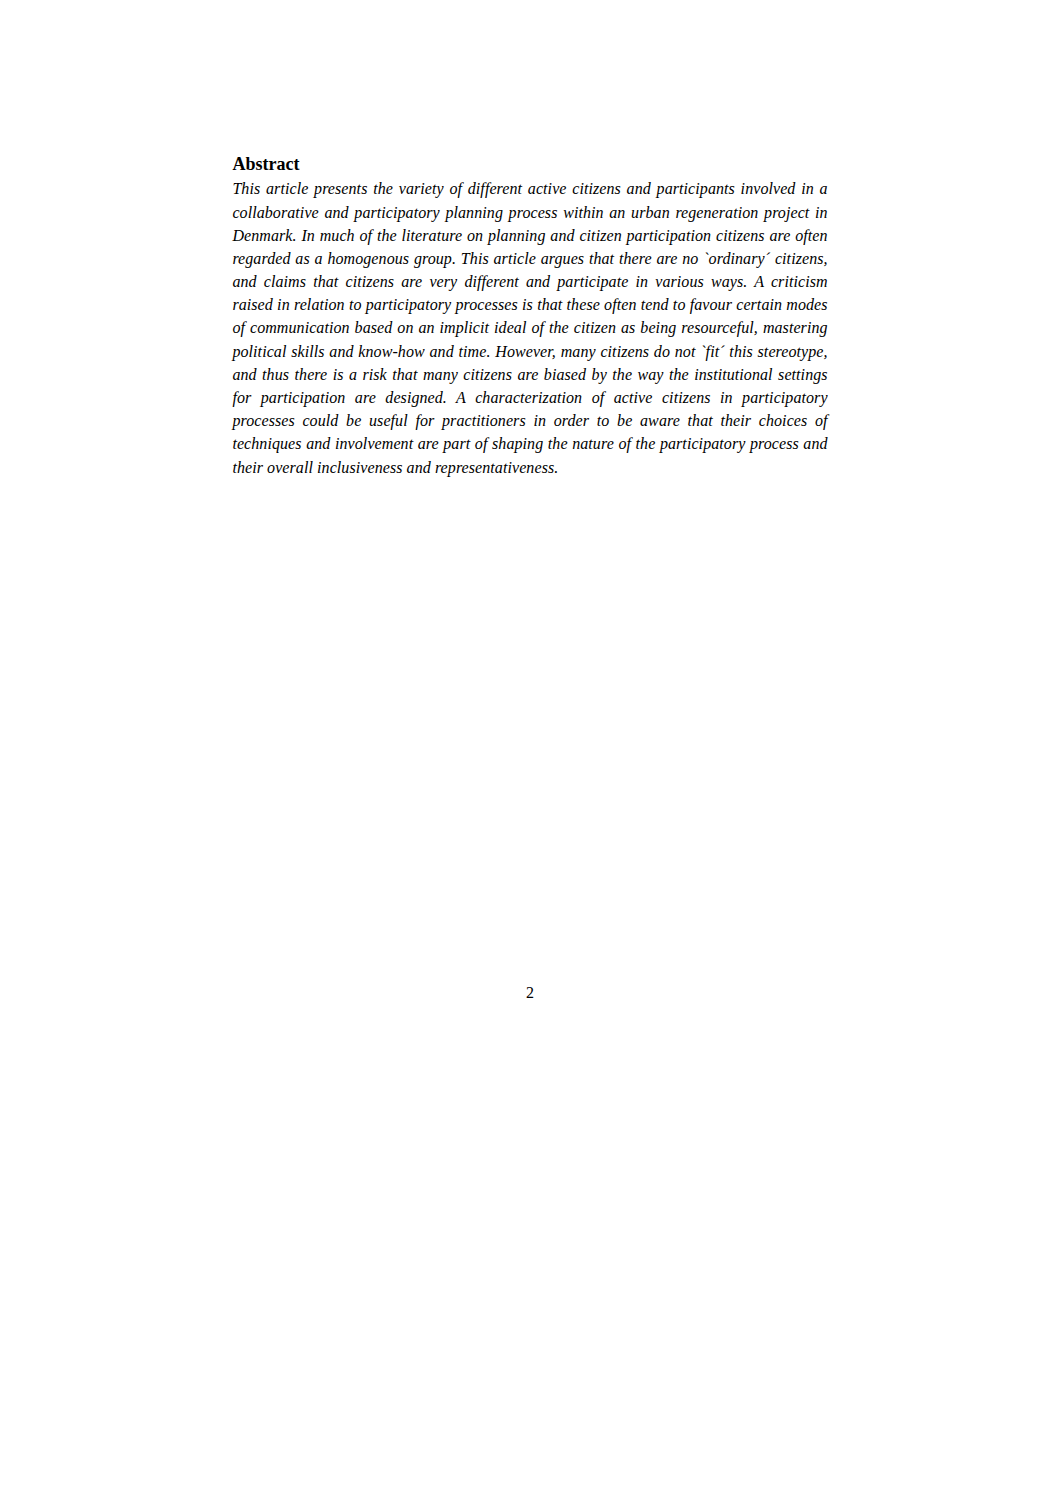Abstract
This article presents the variety of different active citizens and participants involved in a collaborative and participatory planning process within an urban regeneration project in Denmark. In much of the literature on planning and citizen participation citizens are often regarded as a homogenous group. This article argues that there are no `ordinary´ citizens, and claims that citizens are very different and participate in various ways. A criticism raised in relation to participatory processes is that these often tend to favour certain modes of communication based on an implicit ideal of the citizen as being resourceful, mastering political skills and know-how and time. However, many citizens do not `fit´ this stereotype, and thus there is a risk that many citizens are biased by the way the institutional settings for participation are designed. A characterization of active citizens in participatory processes could be useful for practitioners in order to be aware that their choices of techniques and involvement are part of shaping the nature of the participatory process and their overall inclusiveness and representativeness.
2